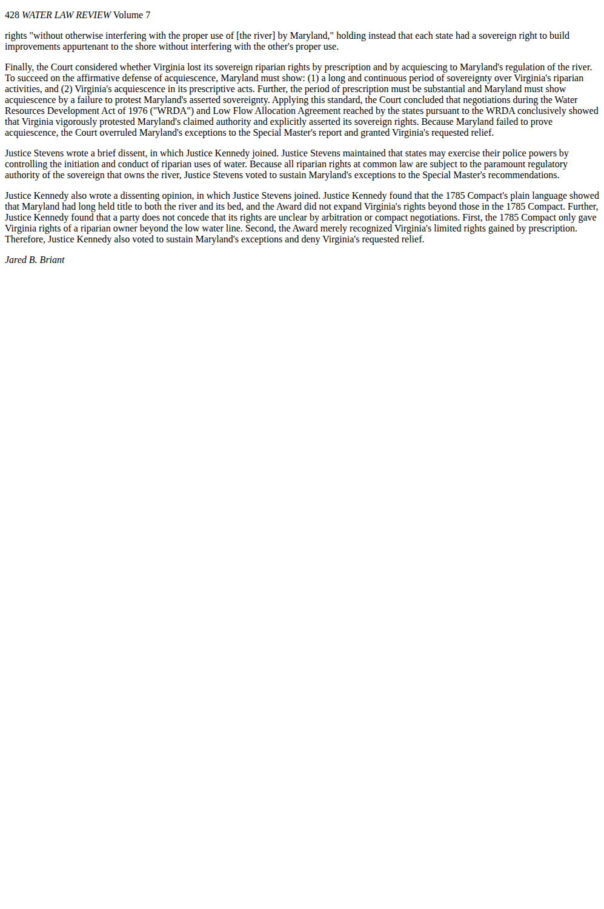428 WATER LAW REVIEW Volume 7
rights "without otherwise interfering with the proper use of [the river] by Maryland," holding instead that each state had a sovereign right to build improvements appurtenant to the shore without interfering with the other's proper use.
Finally, the Court considered whether Virginia lost its sovereign riparian rights by prescription and by acquiescing to Maryland's regulation of the river. To succeed on the affirmative defense of acquiescence, Maryland must show: (1) a long and continuous period of sovereignty over Virginia's riparian activities, and (2) Virginia's acquiescence in its prescriptive acts. Further, the period of prescription must be substantial and Maryland must show acquiescence by a failure to protest Maryland's asserted sovereignty. Applying this standard, the Court concluded that negotiations during the Water Resources Development Act of 1976 ("WRDA") and Low Flow Allocation Agreement reached by the states pursuant to the WRDA conclusively showed that Virginia vigorously protested Maryland's claimed authority and explicitly asserted its sovereign rights. Because Maryland failed to prove acquiescence, the Court overruled Maryland's exceptions to the Special Master's report and granted Virginia's requested relief.
Justice Stevens wrote a brief dissent, in which Justice Kennedy joined. Justice Stevens maintained that states may exercise their police powers by controlling the initiation and conduct of riparian uses of water. Because all riparian rights at common law are subject to the paramount regulatory authority of the sovereign that owns the river, Justice Stevens voted to sustain Maryland's exceptions to the Special Master's recommendations.
Justice Kennedy also wrote a dissenting opinion, in which Justice Stevens joined. Justice Kennedy found that the 1785 Compact's plain language showed that Maryland had long held title to both the river and its bed, and the Award did not expand Virginia's rights beyond those in the 1785 Compact. Further, Justice Kennedy found that a party does not concede that its rights are unclear by arbitration or compact negotiations. First, the 1785 Compact only gave Virginia rights of a riparian owner beyond the low water line. Second, the Award merely recognized Virginia's limited rights gained by prescription. Therefore, Justice Kennedy also voted to sustain Maryland's exceptions and deny Virginia's requested relief.
Jared B. Briant